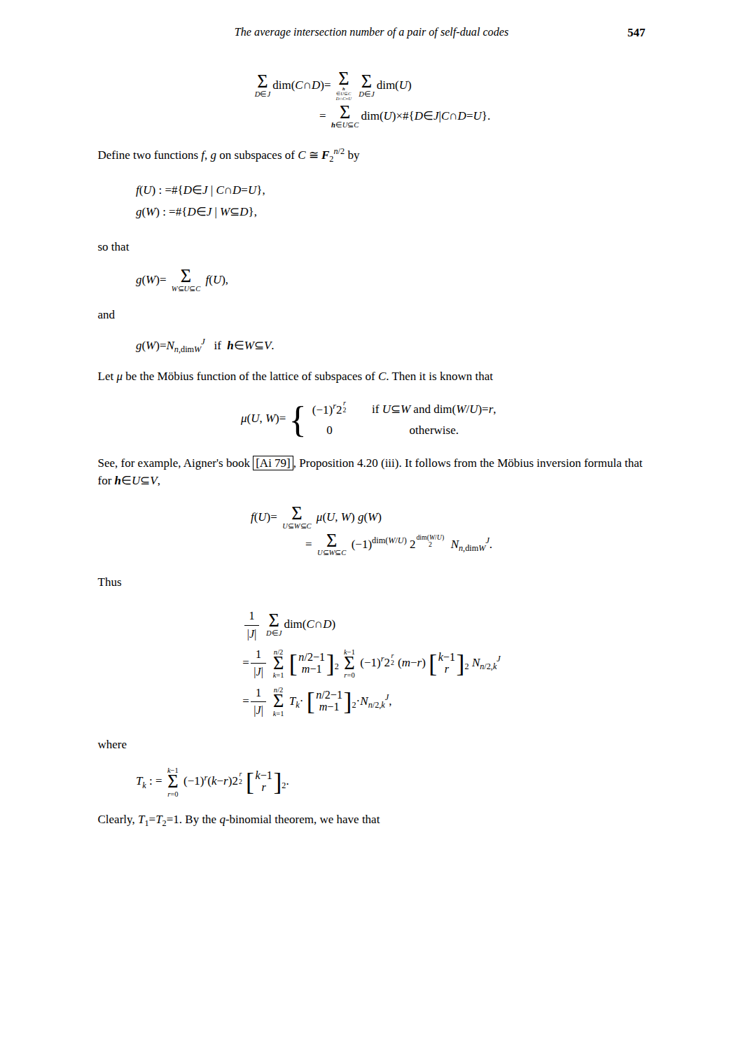The average intersection number of a pair of self-dual codes 547
ΣD∈Jdim(C∩D)= Σh∈U⊆C D∩C=U ΣD∈Jdim(U) = Σh∈U⊆Cdim(U)×#{D∈J|C∩D=U}.
Define two functions f, g on subspaces of C ≅ F2n/2 by
f(U) : =#{D∈J | C∩D=U}, g(W) : =#{D∈J | W⊆D},
so that
g(W)= ΣW⊆U⊆C f(U),
and
g(W)=Nn,dimWJ if h∈W⊆V.
Let μ be the Möbius function of the lattice of subspaces of C. Then it is known that
μ(U, W)= {
| (−1) r 2 r 2 | if U ⊆ W and dim( W / U )= r , |
| 0 | otherwise. |
See, for example, Aigner's book [Ai 79], Proposition 4.20 (iii). It follows from the Möbius inversion formula that for h∈U⊆V,
f(U)= ΣU⊆W⊆C μ(U, W) g(W) = ΣU⊆W⊆C (−1)dim(W/U) 2dim(W/U) 2 Nn,dimWJ.
Thus
1|J| ΣD∈Jdim(C∩D) =1|J| n/2 Σk=1 [n/2−1 m−1]2 k−1 Σr=0 (−1)r2r 2 (m−r) [k−1 r]2 Nn/2,kJ =1|J| n/2 Σk=1 Tk· [n/2−1 m−1]2·Nn/2,kJ,
where
Tk : = k−1 Σr=0 (−1)r(k−r)2r 2 [k−1 r]2.
Clearly, T1=T2=1. By the q-binomial theorem, we have that